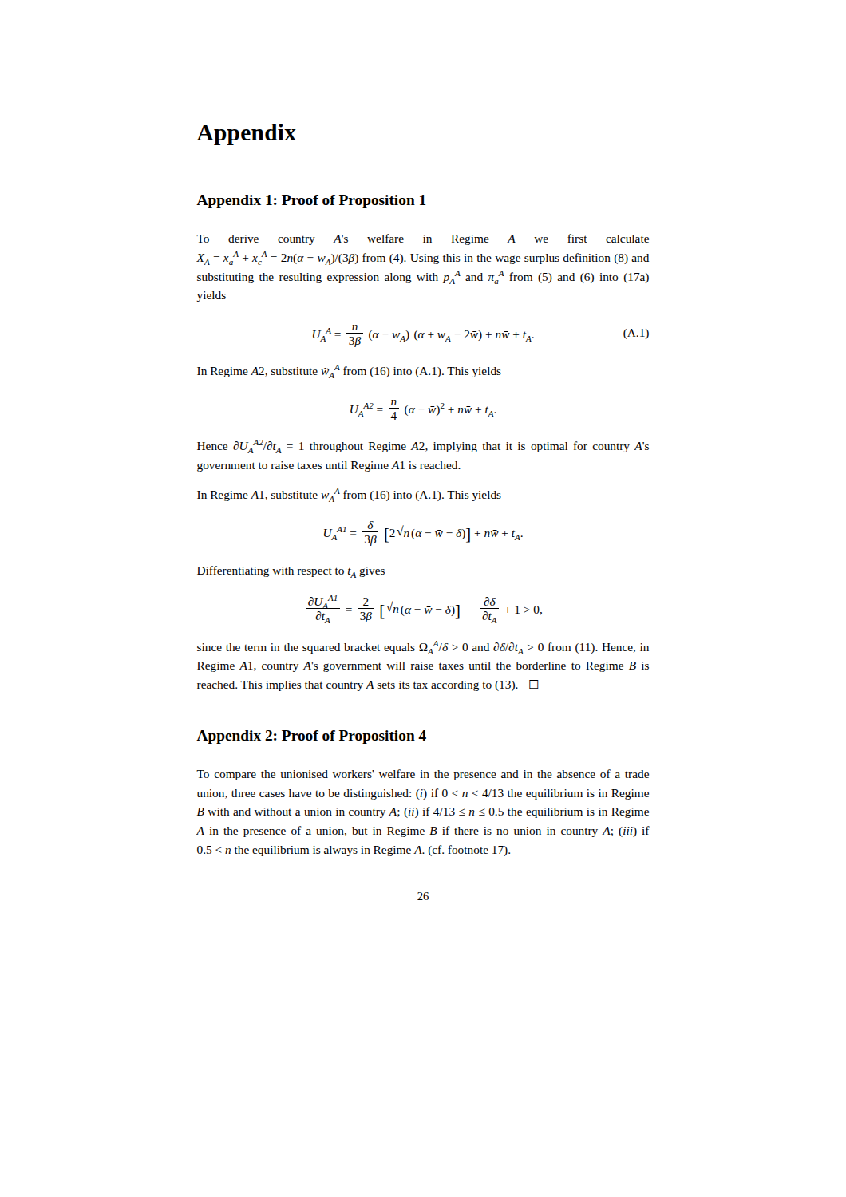Appendix
Appendix 1: Proof of Proposition 1
To derive country A's welfare in Regime A we first calculate XA = xaA + xcA = 2n(α − wA)/(3β) from (4). Using this in the wage surplus definition (8) and substituting the resulting expression along with pAA and πaA from (5) and (6) into (17a) yields
UAA = n 3β (α − wA) (α + wA − 2w̄) + nw̄ + tA. (A.1)
In Regime A2, substitute w̃AA from (16) into (A.1). This yields
UAA2 = n 4 (α − w̄)2 + nw̄ + tA.
Hence ∂UAA2/∂tA = 1 throughout Regime A2, implying that it is optimal for country A's government to raise taxes until Regime A1 is reached.
In Regime A1, substitute wAA from (16) into (A.1). This yields
UAA1 = δ 3β [2n(α − w̄ − δ)] + nw̄ + tA.
Differentiating with respect to tA gives
∂UAA1∂tA = 23β [n(α − w̄ − δ)] ∂δ∂tA + 1 > 0,
since the term in the squared bracket equals ΩAA/δ > 0 and ∂δ/∂tA > 0 from (11). Hence, in Regime A1, country A's government will raise taxes until the borderline to Regime B is reached. This implies that country A sets its tax according to (13). ☐
Appendix 2: Proof of Proposition 4
To compare the unionised workers' welfare in the presence and in the absence of a trade union, three cases have to be distinguished: (i) if 0 < n < 4/13 the equilibrium is in Regime B with and without a union in country A; (ii) if 4/13 ≤ n ≤ 0.5 the equilibrium is in Regime A in the presence of a union, but in Regime B if there is no union in country A; (iii) if 0.5 < n the equilibrium is always in Regime A. (cf. footnote 17).
26